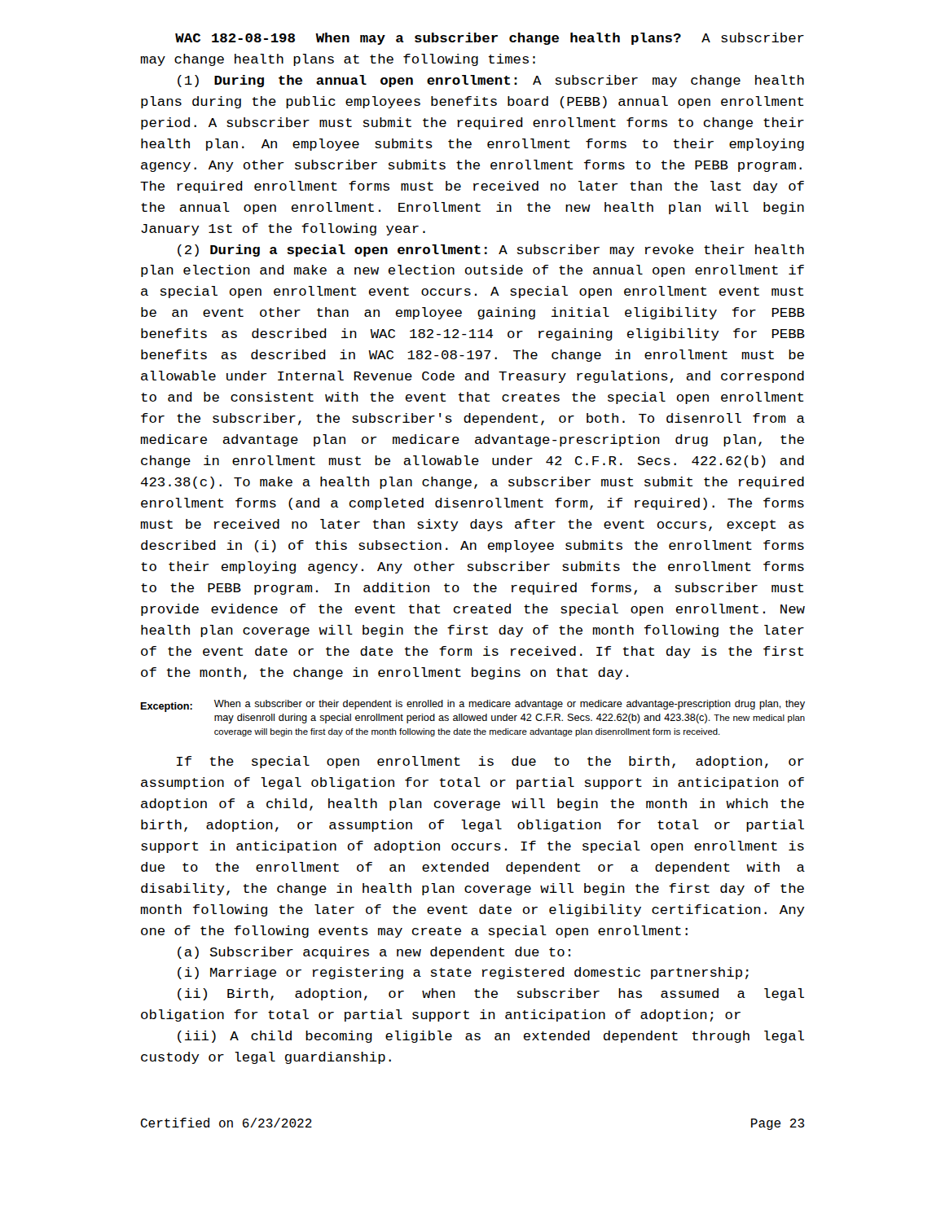WAC 182-08-198 When may a subscriber change health plans? A subscriber may change health plans at the following times:
(1) During the annual open enrollment: A subscriber may change health plans during the public employees benefits board (PEBB) annual open enrollment period. A subscriber must submit the required enrollment forms to change their health plan. An employee submits the enrollment forms to their employing agency. Any other subscriber submits the enrollment forms to the PEBB program. The required enrollment forms must be received no later than the last day of the annual open enrollment. Enrollment in the new health plan will begin January 1st of the following year.
(2) During a special open enrollment: A subscriber may revoke their health plan election and make a new election outside of the annual open enrollment if a special open enrollment event occurs. A special open enrollment event must be an event other than an employee gaining initial eligibility for PEBB benefits as described in WAC 182-12-114 or regaining eligibility for PEBB benefits as described in WAC 182-08-197. The change in enrollment must be allowable under Internal Revenue Code and Treasury regulations, and correspond to and be consistent with the event that creates the special open enrollment for the subscriber, the subscriber's dependent, or both. To disenroll from a medicare advantage plan or medicare advantage-prescription drug plan, the change in enrollment must be allowable under 42 C.F.R. Secs. 422.62(b) and 423.38(c). To make a health plan change, a subscriber must submit the required enrollment forms (and a completed disenrollment form, if required). The forms must be received no later than sixty days after the event occurs, except as described in (i) of this subsection. An employee submits the enrollment forms to their employing agency. Any other subscriber submits the enrollment forms to the PEBB program. In addition to the required forms, a subscriber must provide evidence of the event that created the special open enrollment. New health plan coverage will begin the first day of the month following the later of the event date or the date the form is received. If that day is the first of the month, the change in enrollment begins on that day.
Exception:
When a subscriber or their dependent is enrolled in a medicare advantage or medicare advantage-prescription drug plan, they may disenroll during a special enrollment period as allowed under 42 C.F.R. Secs. 422.62(b) and 423.38(c). The new medical plan coverage will begin the first day of the month following the date the medicare advantage plan disenrollment form is received.
If the special open enrollment is due to the birth, adoption, or assumption of legal obligation for total or partial support in anticipation of adoption of a child, health plan coverage will begin the month in which the birth, adoption, or assumption of legal obligation for total or partial support in anticipation of adoption occurs. If the special open enrollment is due to the enrollment of an extended dependent or a dependent with a disability, the change in health plan coverage will begin the first day of the month following the later of the event date or eligibility certification. Any one of the following events may create a special open enrollment:
(a) Subscriber acquires a new dependent due to:
(i) Marriage or registering a state registered domestic partnership;
(ii) Birth, adoption, or when the subscriber has assumed a legal obligation for total or partial support in anticipation of adoption; or
(iii) A child becoming eligible as an extended dependent through legal custody or legal guardianship.
Certified on 6/23/2022 Page 23